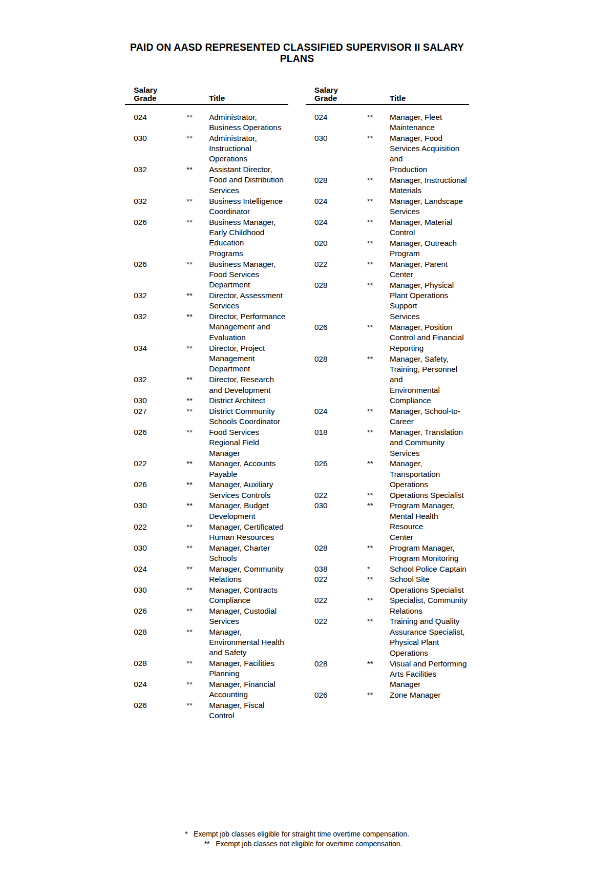PAID ON AASD REPRESENTED CLASSIFIED SUPERVISOR II SALARY PLANS
| Salary Grade | | Title |
| --- | --- | --- |
| 024 | ** | Administrator, Business Operations |
| 030 | ** | Administrator, Instructional Operations |
| 032 | ** | Assistant Director, Food and Distribution |
| | | Services |
| 032 | ** | Business Intelligence Coordinator |
| 026 | ** | Business Manager, Early Childhood Education |
| | | Programs |
| 026 | ** | Business Manager, Food Services Department |
| 032 | ** | Director, Assessment Services |
| 032 | ** | Director, Performance Management and |
| | | Evaluation |
| 034 | ** | Director, Project Management Department |
| 032 | ** | Director, Research and Development |
| 030 | ** | District Architect |
| 027 | ** | District Community Schools Coordinator |
| 026 | ** | Food Services Regional Field Manager |
| 022 | ** | Manager, Accounts Payable |
| 026 | ** | Manager, Auxiliary Services Controls |
| 030 | ** | Manager, Budget Development |
| 022 | ** | Manager, Certificated Human Resources |
| 030 | ** | Manager, Charter Schools |
| 024 | ** | Manager, Community Relations |
| 030 | ** | Manager, Contracts Compliance |
| 026 | ** | Manager, Custodial Services |
| 028 | ** | Manager, Environmental Health and Safety |
| 028 | ** | Manager, Facilities Planning |
| 024 | ** | Manager, Financial Accounting |
| 026 | ** | Manager, Fiscal Control |
| Salary Grade | | Title |
| --- | --- | --- |
| 024 | ** | Manager, Fleet Maintenance |
| 030 | ** | Manager, Food Services Acquisition and |
| | | Production |
| 028 | ** | Manager, Instructional Materials |
| 024 | ** | Manager, Landscape Services |
| 024 | ** | Manager, Material Control |
| 020 | ** | Manager, Outreach Program |
| 022 | ** | Manager, Parent Center |
| 028 | ** | Manager, Physical Plant Operations Support |
| | | Services |
| 026 | ** | Manager, Position Control and Financial |
| | | Reporting |
| 028 | ** | Manager, Safety, Training, Personnel and |
| | | Environmental Compliance |
| 024 | ** | Manager, School-to-Career |
| 018 | ** | Manager, Translation and Community Services |
| 026 | ** | Manager, Transportation Operations |
| 022 | ** | Operations Specialist |
| 030 | ** | Program Manager, Mental Health Resource |
| | | Center |
| 028 | ** | Program Manager, Program Monitoring |
| 038 | * | School Police Captain |
| 022 | ** | School Site Operations Specialist |
| 022 | ** | Specialist, Community Relations |
| 022 | ** | Training and Quality Assurance Specialist, |
| | | Physical Plant Operations |
| 028 | ** | Visual and Performing Arts Facilities Manager |
| 026 | ** | Zone Manager |
* Exempt job classes eligible for straight time overtime compensation.
** Exempt job classes not eligible for overtime compensation.